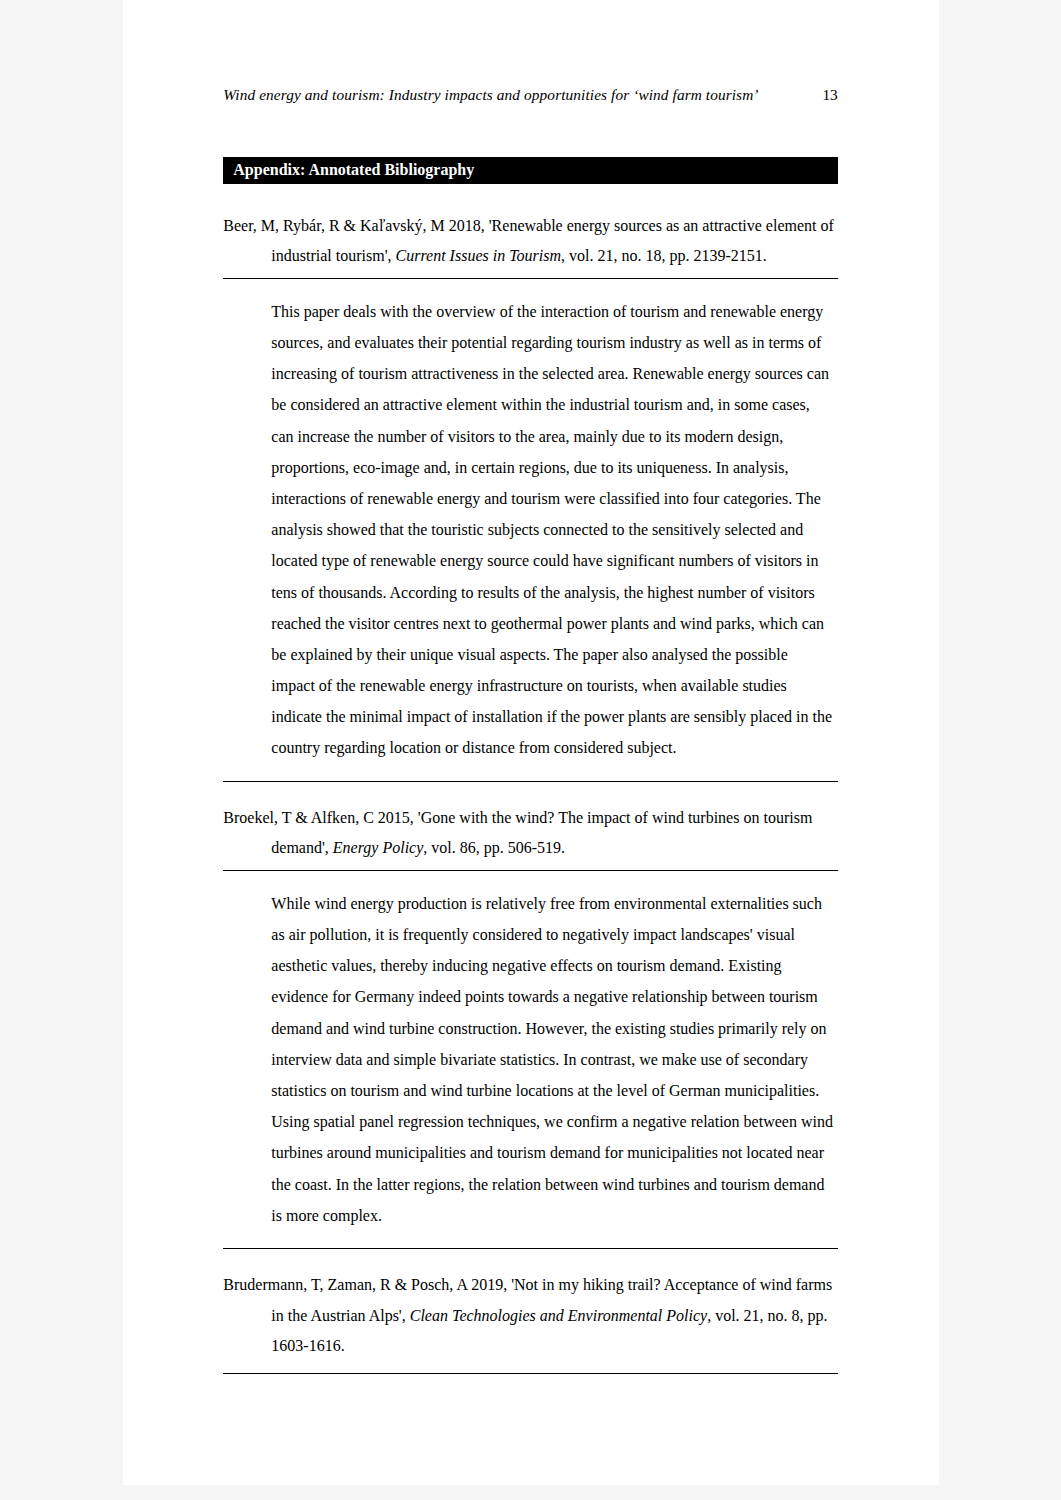Wind energy and tourism: Industry impacts and opportunities for ‘wind farm tourism’ 13
Appendix: Annotated Bibliography
Beer, M, Rybár, R & Kaľavský, M 2018, 'Renewable energy sources as an attractive element of industrial tourism', Current Issues in Tourism, vol. 21, no. 18, pp. 2139-2151.
This paper deals with the overview of the interaction of tourism and renewable energy sources, and evaluates their potential regarding tourism industry as well as in terms of increasing of tourism attractiveness in the selected area. Renewable energy sources can be considered an attractive element within the industrial tourism and, in some cases, can increase the number of visitors to the area, mainly due to its modern design, proportions, eco-image and, in certain regions, due to its uniqueness. In analysis, interactions of renewable energy and tourism were classified into four categories. The analysis showed that the touristic subjects connected to the sensitively selected and located type of renewable energy source could have significant numbers of visitors in tens of thousands. According to results of the analysis, the highest number of visitors reached the visitor centres next to geothermal power plants and wind parks, which can be explained by their unique visual aspects. The paper also analysed the possible impact of the renewable energy infrastructure on tourists, when available studies indicate the minimal impact of installation if the power plants are sensibly placed in the country regarding location or distance from considered subject.
Broekel, T & Alfken, C 2015, 'Gone with the wind? The impact of wind turbines on tourism demand', Energy Policy, vol. 86, pp. 506-519.
While wind energy production is relatively free from environmental externalities such as air pollution, it is frequently considered to negatively impact landscapes' visual aesthetic values, thereby inducing negative effects on tourism demand. Existing evidence for Germany indeed points towards a negative relationship between tourism demand and wind turbine construction. However, the existing studies primarily rely on interview data and simple bivariate statistics. In contrast, we make use of secondary statistics on tourism and wind turbine locations at the level of German municipalities. Using spatial panel regression techniques, we confirm a negative relation between wind turbines around municipalities and tourism demand for municipalities not located near the coast. In the latter regions, the relation between wind turbines and tourism demand is more complex.
Brudermann, T, Zaman, R & Posch, A 2019, 'Not in my hiking trail? Acceptance of wind farms in the Austrian Alps', Clean Technologies and Environmental Policy, vol. 21, no. 8, pp. 1603-1616.